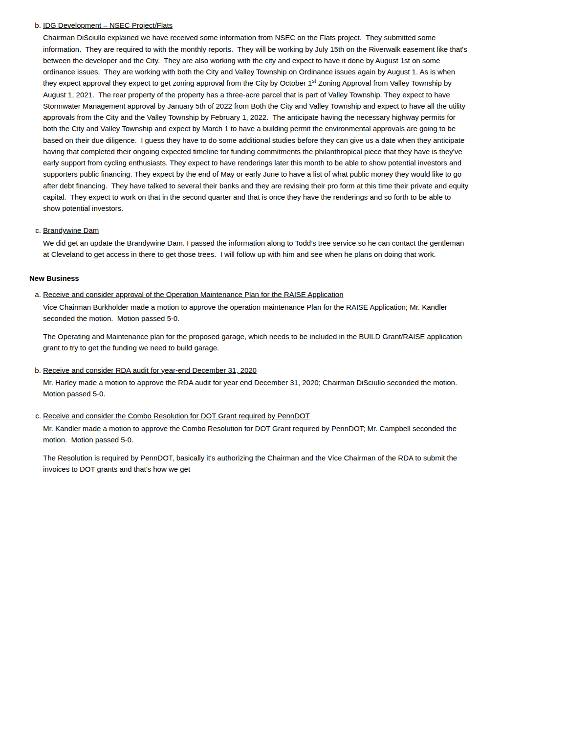IDG Development – NSEC Project/Flats
Chairman DiSciullo explained we have received some information from NSEC on the Flats project. They submitted some information. They are required to with the monthly reports. They will be working by July 15th on the Riverwalk easement like that's between the developer and the City. They are also working with the city and expect to have it done by August 1st on some ordinance issues. They are working with both the City and Valley Township on Ordinance issues again by August 1. As is when they expect approval they expect to get zoning approval from the City by October 1st Zoning Approval from Valley Township by August 1, 2021. The rear property of the property has a three-acre parcel that is part of Valley Township. They expect to have Stormwater Management approval by January 5th of 2022 from Both the City and Valley Township and expect to have all the utility approvals from the City and the Valley Township by February 1, 2022. The anticipate having the necessary highway permits for both the City and Valley Township and expect by March 1 to have a building permit the environmental approvals are going to be based on their due diligence. I guess they have to do some additional studies before they can give us a date when they anticipate having that completed their ongoing expected timeline for funding commitments the philanthropical piece that they have is they've early support from cycling enthusiasts. They expect to have renderings later this month to be able to show potential investors and supporters public financing. They expect by the end of May or early June to have a list of what public money they would like to go after debt financing. They have talked to several their banks and they are revising their pro form at this time their private and equity capital. They expect to work on that in the second quarter and that is once they have the renderings and so forth to be able to show potential investors.
Brandywine Dam
We did get an update the Brandywine Dam. I passed the information along to Todd’s tree service so he can contact the gentleman at Cleveland to get access in there to get those trees. I will follow up with him and see when he plans on doing that work.
New Business
Receive and consider approval of the Operation Maintenance Plan for the RAISE Application
Vice Chairman Burkholder made a motion to approve the operation maintenance Plan for the RAISE Application; Mr. Kandler seconded the motion. Motion passed 5-0.
The Operating and Maintenance plan for the proposed garage, which needs to be included in the BUILD Grant/RAISE application grant to try to get the funding we need to build garage.
Receive and consider RDA audit for year-end December 31, 2020
Mr. Harley made a motion to approve the RDA audit for year end December 31, 2020; Chairman DiSciullo seconded the motion. Motion passed 5-0.
Receive and consider the Combo Resolution for DOT Grant required by PennDOT
Mr. Kandler made a motion to approve the Combo Resolution for DOT Grant required by PennDOT; Mr. Campbell seconded the motion. Motion passed 5-0.
The Resolution is required by PennDOT, basically it's authorizing the Chairman and the Vice Chairman of the RDA to submit the invoices to DOT grants and that's how we get